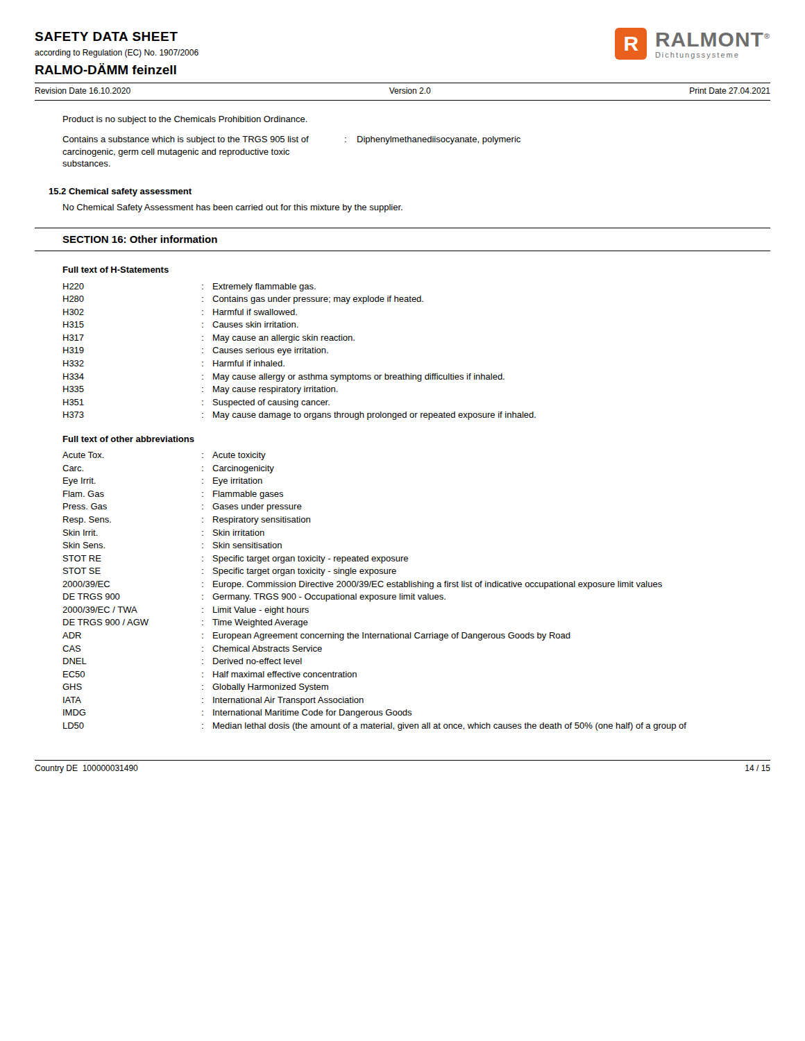SAFETY DATA SHEET
according to Regulation (EC) No. 1907/2006
RALMO-DÄMM feinzell
RALMONT®
Dichtungssysteme
Revision Date 16.10.2020 Version 2.0 Print Date 27.04.2021
Product is no subject to the Chemicals Prohibition Ordinance.
Contains a substance which is subject to the TRGS 905 list of carcinogenic, germ cell mutagenic and reproductive toxic substances.
:
Diphenylmethanediisocyanate, polymeric
15.2 Chemical safety assessment
No Chemical Safety Assessment has been carried out for this mixture by the supplier.
SECTION 16: Other information
Full text of H-Statements
| H220 | : | Extremely flammable gas. |
| H280 | : | Contains gas under pressure; may explode if heated. |
| H302 | : | Harmful if swallowed. |
| H315 | : | Causes skin irritation. |
| H317 | : | May cause an allergic skin reaction. |
| H319 | : | Causes serious eye irritation. |
| H332 | : | Harmful if inhaled. |
| H334 | : | May cause allergy or asthma symptoms or breathing difficulties if inhaled. |
| H335 | : | May cause respiratory irritation. |
| H351 | : | Suspected of causing cancer. |
| H373 | : | May cause damage to organs through prolonged or repeated exposure if inhaled. |
Full text of other abbreviations
| Acute Tox. | : | Acute toxicity |
| Carc. | : | Carcinogenicity |
| Eye Irrit. | : | Eye irritation |
| Flam. Gas | : | Flammable gases |
| Press. Gas | : | Gases under pressure |
| Resp. Sens. | : | Respiratory sensitisation |
| Skin Irrit. | : | Skin irritation |
| Skin Sens. | : | Skin sensitisation |
| STOT RE | : | Specific target organ toxicity - repeated exposure |
| STOT SE | : | Specific target organ toxicity - single exposure |
| 2000/39/EC | : | Europe. Commission Directive 2000/39/EC establishing a first list of indicative occupational exposure limit values |
| DE TRGS 900 | : | Germany. TRGS 900 - Occupational exposure limit values. |
| 2000/39/EC / TWA | : | Limit Value - eight hours |
| DE TRGS 900 / AGW | : | Time Weighted Average |
| ADR | : | European Agreement concerning the International Carriage of Dangerous Goods by Road |
| CAS | : | Chemical Abstracts Service |
| DNEL | : | Derived no-effect level |
| EC50 | : | Half maximal effective concentration |
| GHS | : | Globally Harmonized System |
| IATA | : | International Air Transport Association |
| IMDG | : | International Maritime Code for Dangerous Goods |
| LD50 | : | Median lethal dosis (the amount of a material, given all at once, which causes the death of 50% (one half) of a group of |
Country DE 100000031490 14 / 15